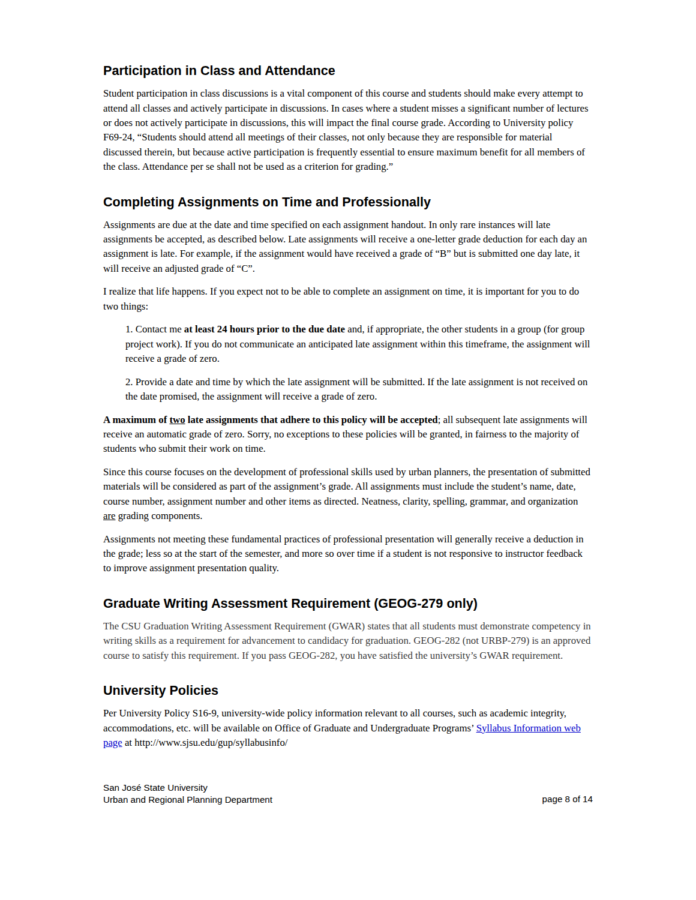Participation in Class and Attendance
Student participation in class discussions is a vital component of this course and students should make every attempt to attend all classes and actively participate in discussions. In cases where a student misses a significant number of lectures or does not actively participate in discussions, this will impact the final course grade. According to University policy F69-24, “Students should attend all meetings of their classes, not only because they are responsible for material discussed therein, but because active participation is frequently essential to ensure maximum benefit for all members of the class. Attendance per se shall not be used as a criterion for grading.”
Completing Assignments on Time and Professionally
Assignments are due at the date and time specified on each assignment handout. In only rare instances will late assignments be accepted, as described below. Late assignments will receive a one-letter grade deduction for each day an assignment is late. For example, if the assignment would have received a grade of “B” but is submitted one day late, it will receive an adjusted grade of “C”.
I realize that life happens. If you expect not to be able to complete an assignment on time, it is important for you to do two things:
1. Contact me at least 24 hours prior to the due date and, if appropriate, the other students in a group (for group project work). If you do not communicate an anticipated late assignment within this timeframe, the assignment will receive a grade of zero.
2. Provide a date and time by which the late assignment will be submitted. If the late assignment is not received on the date promised, the assignment will receive a grade of zero.
A maximum of two late assignments that adhere to this policy will be accepted; all subsequent late assignments will receive an automatic grade of zero. Sorry, no exceptions to these policies will be granted, in fairness to the majority of students who submit their work on time.
Since this course focuses on the development of professional skills used by urban planners, the presentation of submitted materials will be considered as part of the assignment’s grade. All assignments must include the student’s name, date, course number, assignment number and other items as directed. Neatness, clarity, spelling, grammar, and organization are grading components.
Assignments not meeting these fundamental practices of professional presentation will generally receive a deduction in the grade; less so at the start of the semester, and more so over time if a student is not responsive to instructor feedback to improve assignment presentation quality.
Graduate Writing Assessment Requirement (GEOG-279 only)
The CSU Graduation Writing Assessment Requirement (GWAR) states that all students must demonstrate competency in writing skills as a requirement for advancement to candidacy for graduation. GEOG-282 (not URBP-279) is an approved course to satisfy this requirement. If you pass GEOG-282, you have satisfied the university’s GWAR requirement.
University Policies
Per University Policy S16-9, university-wide policy information relevant to all courses, such as academic integrity, accommodations, etc. will be available on Office of Graduate and Undergraduate Programs’ Syllabus Information web page at http://www.sjsu.edu/gup/syllabusinfo/
San José State University
Urban and Regional Planning Department
page 8 of 14